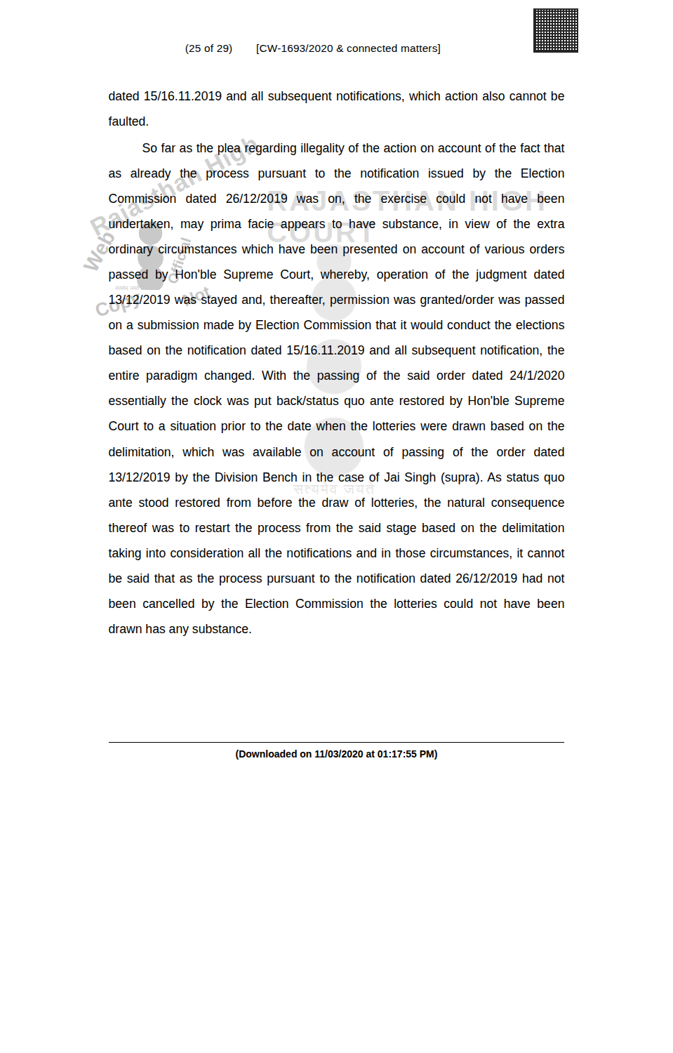(25 of 29) [CW-1693/2020 & connected matters]
Rajasthan High
RAJASTHAN HIGH COURT
Web
Copy
Not
Official
dated 15/16.11.2019 and all subsequent notifications, which action also cannot be faulted.
So far as the plea regarding illegality of the action on account of the fact that as already the process pursuant to the notification issued by the Election Commission dated 26/12/2019 was on, the exercise could not have been undertaken, may prima facie appears to have substance, in view of the extra ordinary circumstances which have been presented on account of various orders passed by Hon'ble Supreme Court, whereby, operation of the judgment dated 13/12/2019 was stayed and, thereafter, permission was granted/order was passed on a submission made by Election Commission that it would conduct the elections based on the notification dated 15/16.11.2019 and all subsequent notification, the entire paradigm changed. With the passing of the said order dated 24/1/2020 essentially the clock was put back/status quo ante restored by Hon'ble Supreme Court to a situation prior to the date when the lotteries were drawn based on the delimitation, which was available on account of passing of the order dated 13/12/2019 by the Division Bench in the case of Jai Singh (supra). As status quo ante stood restored from before the draw of lotteries, the natural consequence thereof was to restart the process from the said stage based on the delimitation taking into consideration all the notifications and in those circumstances, it cannot be said that as the process pursuant to the notification dated 26/12/2019 had not been cancelled by the Election Commission the lotteries could not have been drawn has any substance.
(Downloaded on 11/03/2020 at 01:17:55 PM)